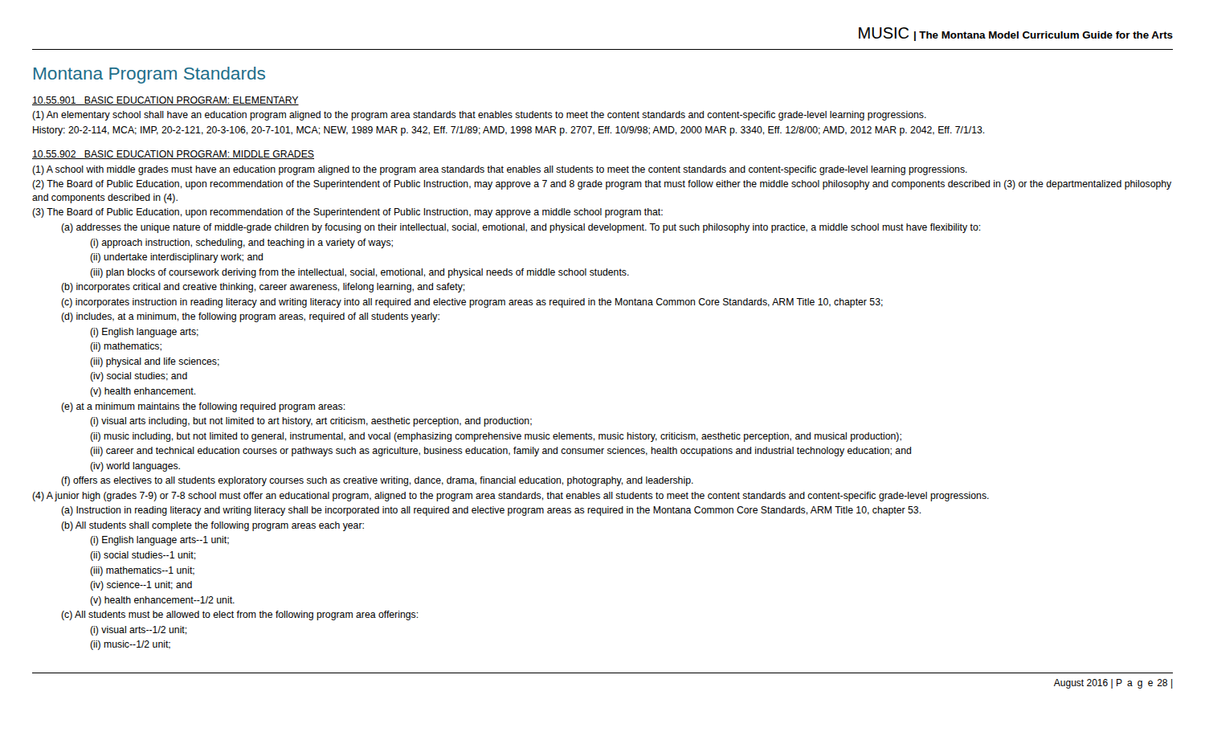MUSIC | The Montana Model Curriculum Guide for the Arts
Montana Program Standards
10.55.901 BASIC EDUCATION PROGRAM: ELEMENTARY
(1) An elementary school shall have an education program aligned to the program area standards that enables students to meet the content standards and content-specific grade-level learning progressions.
History: 20-2-114, MCA; IMP, 20-2-121, 20-3-106, 20-7-101, MCA; NEW, 1989 MAR p. 342, Eff. 7/1/89; AMD, 1998 MAR p. 2707, Eff. 10/9/98; AMD, 2000 MAR p. 3340, Eff. 12/8/00; AMD, 2012 MAR p. 2042, Eff. 7/1/13.
10.55.902 BASIC EDUCATION PROGRAM: MIDDLE GRADES
(1) A school with middle grades must have an education program aligned to the program area standards that enables all students to meet the content standards and content-specific grade-level learning progressions.
(2) The Board of Public Education, upon recommendation of the Superintendent of Public Instruction, may approve a 7 and 8 grade program that must follow either the middle school philosophy and components described in (3) or the departmentalized philosophy and components described in (4).
(3) The Board of Public Education, upon recommendation of the Superintendent of Public Instruction, may approve a middle school program that:
(a) addresses the unique nature of middle-grade children by focusing on their intellectual, social, emotional, and physical development. To put such philosophy into practice, a middle school must have flexibility to:
(i) approach instruction, scheduling, and teaching in a variety of ways;
(ii) undertake interdisciplinary work; and
(iii) plan blocks of coursework deriving from the intellectual, social, emotional, and physical needs of middle school students.
(b) incorporates critical and creative thinking, career awareness, lifelong learning, and safety;
(c) incorporates instruction in reading literacy and writing literacy into all required and elective program areas as required in the Montana Common Core Standards, ARM Title 10, chapter 53;
(d) includes, at a minimum, the following program areas, required of all students yearly:
(i) English language arts;
(ii) mathematics;
(iii) physical and life sciences;
(iv) social studies; and
(v) health enhancement.
(e) at a minimum maintains the following required program areas:
(i) visual arts including, but not limited to art history, art criticism, aesthetic perception, and production;
(ii) music including, but not limited to general, instrumental, and vocal (emphasizing comprehensive music elements, music history, criticism, aesthetic perception, and musical production);
(iii) career and technical education courses or pathways such as agriculture, business education, family and consumer sciences, health occupations and industrial technology education; and
(iv) world languages.
(f) offers as electives to all students exploratory courses such as creative writing, dance, drama, financial education, photography, and leadership.
(4) A junior high (grades 7-9) or 7-8 school must offer an educational program, aligned to the program area standards, that enables all students to meet the content standards and content-specific grade-level progressions.
(a) Instruction in reading literacy and writing literacy shall be incorporated into all required and elective program areas as required in the Montana Common Core Standards, ARM Title 10, chapter 53.
(b) All students shall complete the following program areas each year:
(i) English language arts--1 unit;
(ii) social studies--1 unit;
(iii) mathematics--1 unit;
(iv) science--1 unit; and
(v) health enhancement--1/2 unit.
(c) All students must be allowed to elect from the following program area offerings:
(i) visual arts--1/2 unit;
(ii) music--1/2 unit;
August 2016 | P a g e 28 |